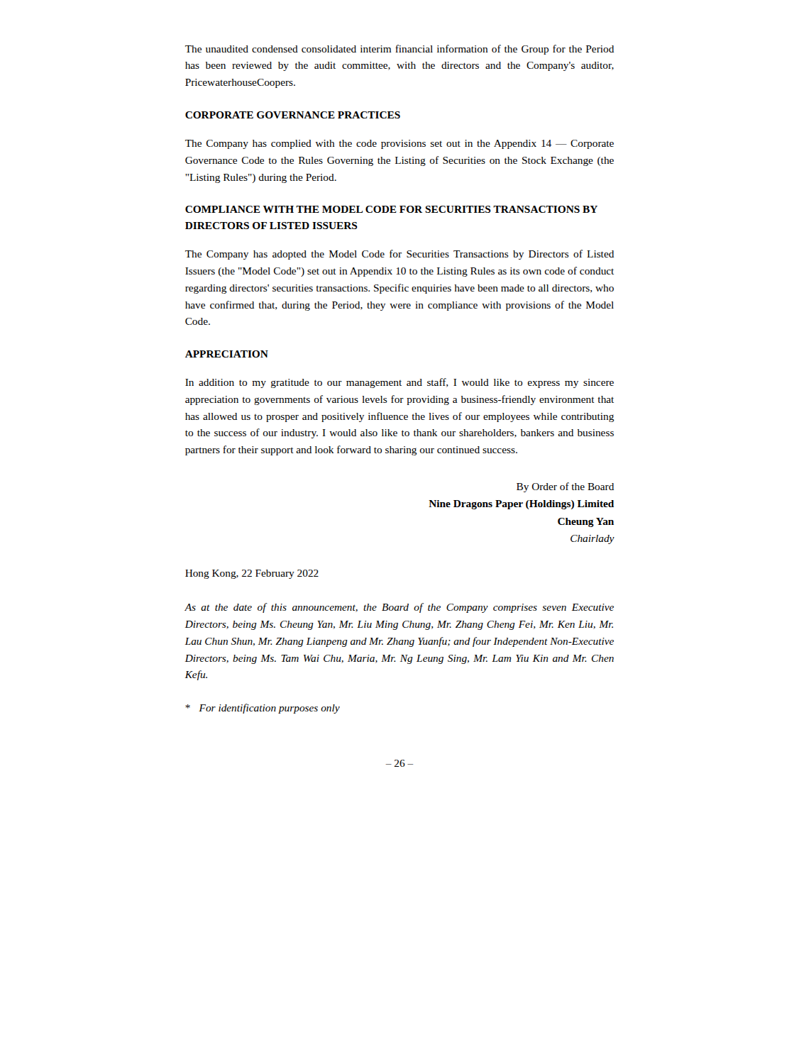The unaudited condensed consolidated interim financial information of the Group for the Period has been reviewed by the audit committee, with the directors and the Company's auditor, PricewaterhouseCoopers.
CORPORATE GOVERNANCE PRACTICES
The Company has complied with the code provisions set out in the Appendix 14 — Corporate Governance Code to the Rules Governing the Listing of Securities on the Stock Exchange (the "Listing Rules") during the Period.
COMPLIANCE WITH THE MODEL CODE FOR SECURITIES TRANSACTIONS BY DIRECTORS OF LISTED ISSUERS
The Company has adopted the Model Code for Securities Transactions by Directors of Listed Issuers (the "Model Code") set out in Appendix 10 to the Listing Rules as its own code of conduct regarding directors' securities transactions. Specific enquiries have been made to all directors, who have confirmed that, during the Period, they were in compliance with provisions of the Model Code.
APPRECIATION
In addition to my gratitude to our management and staff, I would like to express my sincere appreciation to governments of various levels for providing a business-friendly environment that has allowed us to prosper and positively influence the lives of our employees while contributing to the success of our industry. I would also like to thank our shareholders, bankers and business partners for their support and look forward to sharing our continued success.
By Order of the Board
Nine Dragons Paper (Holdings) Limited
Cheung Yan
Chairlady
Hong Kong, 22 February 2022
As at the date of this announcement, the Board of the Company comprises seven Executive Directors, being Ms. Cheung Yan, Mr. Liu Ming Chung, Mr. Zhang Cheng Fei, Mr. Ken Liu, Mr. Lau Chun Shun, Mr. Zhang Lianpeng and Mr. Zhang Yuanfu; and four Independent Non-Executive Directors, being Ms. Tam Wai Chu, Maria, Mr. Ng Leung Sing, Mr. Lam Yiu Kin and Mr. Chen Kefu.
*For identification purposes only
– 26 –